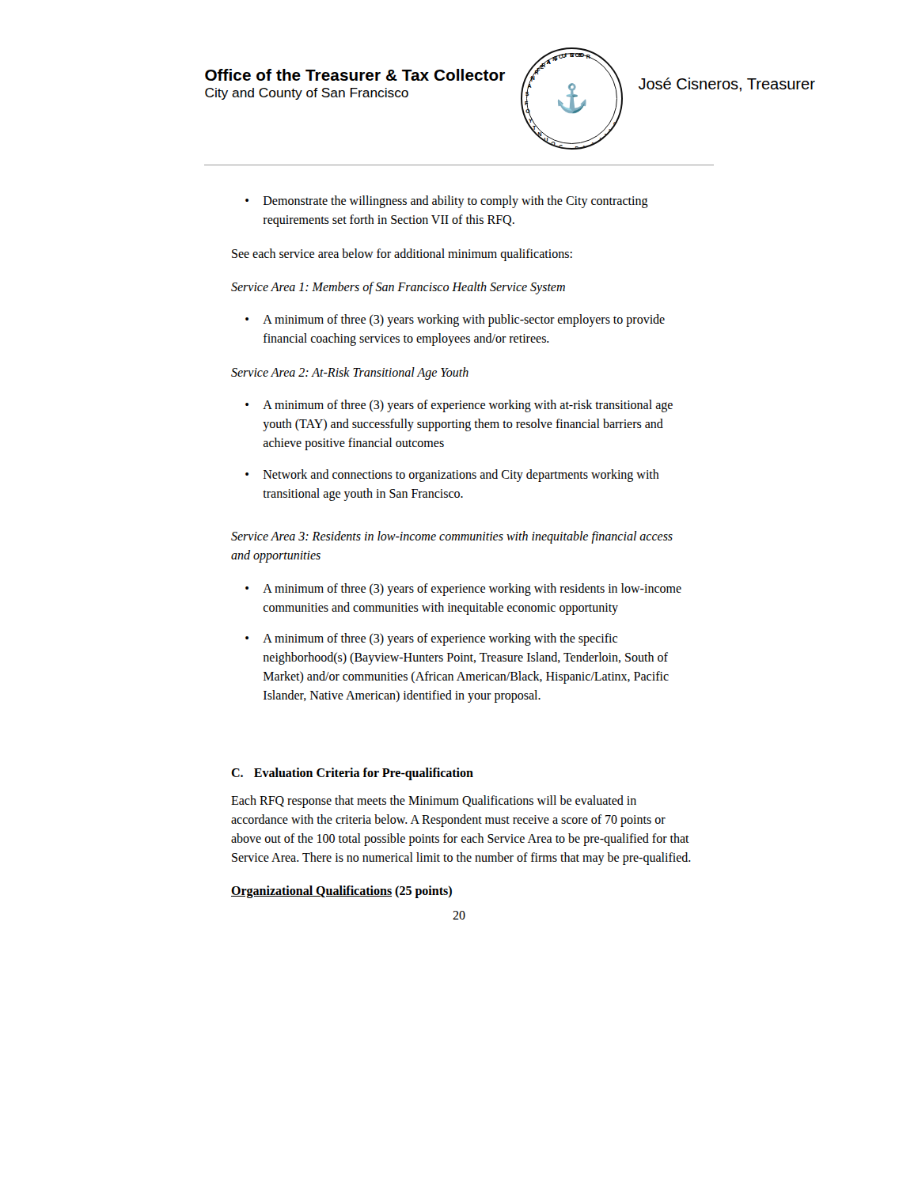Office of the Treasurer & Tax Collector
City and County of San Francisco
T R E A S U R E R C I T Y A N D C O U N T Y O F S A N F R A N C I S C O
⚓
José Cisneros, Treasurer
Demonstrate the willingness and ability to comply with the City contracting requirements set forth in Section VII of this RFQ.
See each service area below for additional minimum qualifications:
Service Area 1: Members of San Francisco Health Service System
A minimum of three (3) years working with public-sector employers to provide financial coaching services to employees and/or retirees.
Service Area 2: At-Risk Transitional Age Youth
A minimum of three (3) years of experience working with at-risk transitional age youth (TAY) and successfully supporting them to resolve financial barriers and achieve positive financial outcomes
Network and connections to organizations and City departments working with transitional age youth in San Francisco.
Service Area 3: Residents in low-income communities with inequitable financial access and opportunities
A minimum of three (3) years of experience working with residents in low-income communities and communities with inequitable economic opportunity
A minimum of three (3) years of experience working with the specific neighborhood(s) (Bayview-Hunters Point, Treasure Island, Tenderloin, South of Market) and/or communities (African American/Black, Hispanic/Latinx, Pacific Islander, Native American) identified in your proposal.
C. Evaluation Criteria for Pre-qualification
Each RFQ response that meets the Minimum Qualifications will be evaluated in accordance with the criteria below. A Respondent must receive a score of 70 points or above out of the 100 total possible points for each Service Area to be pre-qualified for that Service Area. There is no numerical limit to the number of firms that may be pre-qualified.
Organizational Qualifications (25 points)
20